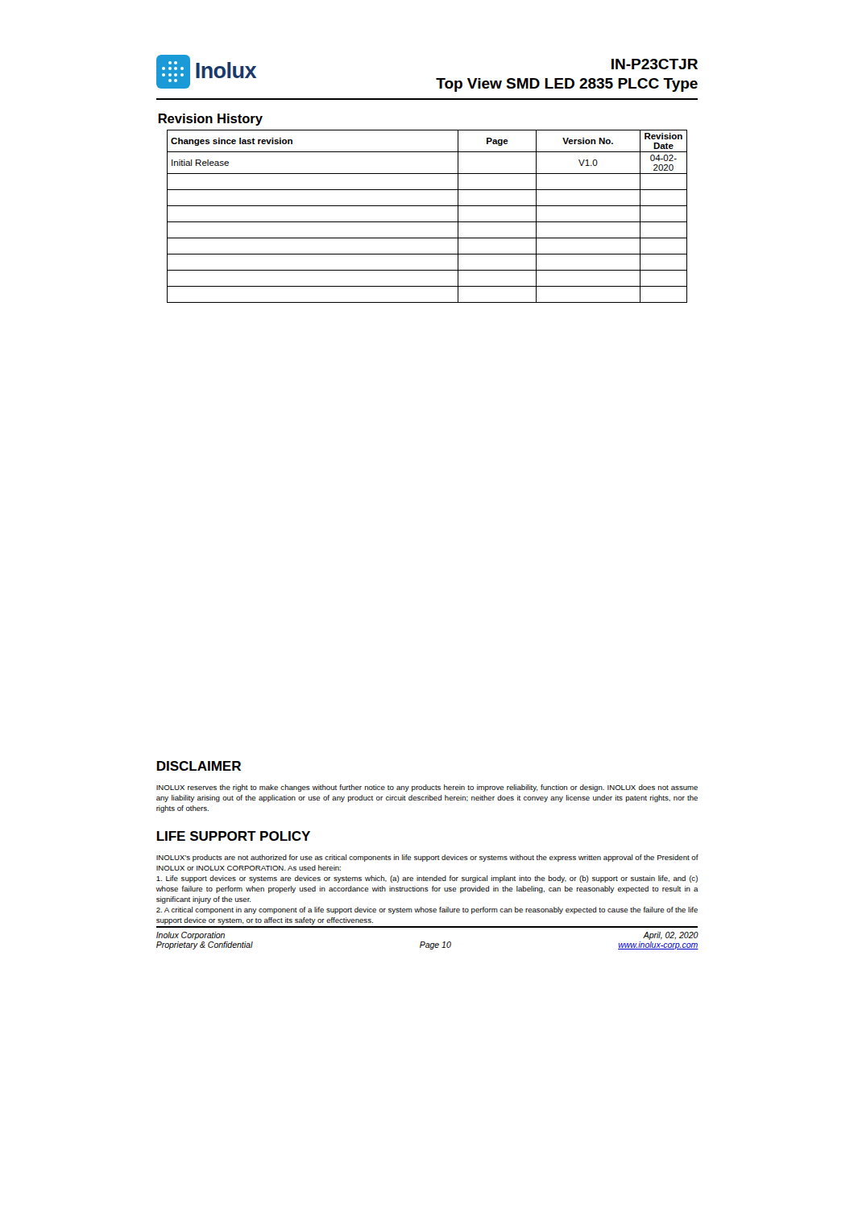Inolux
IN-P23CTJR
Top View SMD LED 2835 PLCC Type
Revision History
| Changes since last revision | Page | Version No. | Revision Date |
| --- | --- | --- | --- |
| Initial Release | | V1.0 | 04-02-2020 |
DISCLAIMER
INOLUX reserves the right to make changes without further notice to any products herein to improve reliability, function or design. INOLUX does not assume any liability arising out of the application or use of any product or circuit described herein; neither does it convey any license under its patent rights, nor the rights of others.
LIFE SUPPORT POLICY
INOLUX’s products are not authorized for use as critical components in life support devices or systems without the express written approval of the President of INOLUX or INOLUX CORPORATION. As used herein:
1. Life support devices or systems are devices or systems which, (a) are intended for surgical implant into the body, or (b) support or sustain life, and (c) whose failure to perform when properly used in accordance with instructions for use provided in the labeling, can be reasonably expected to result in a significant injury of the user.
2. A critical component in any component of a life support device or system whose failure to perform can be reasonably expected to cause the failure of the life support device or system, or to affect its safety or effectiveness.
Inolux Corporation
April, 02, 2020
Proprietary & Confidential
Page 10
www.inolux-corp.com